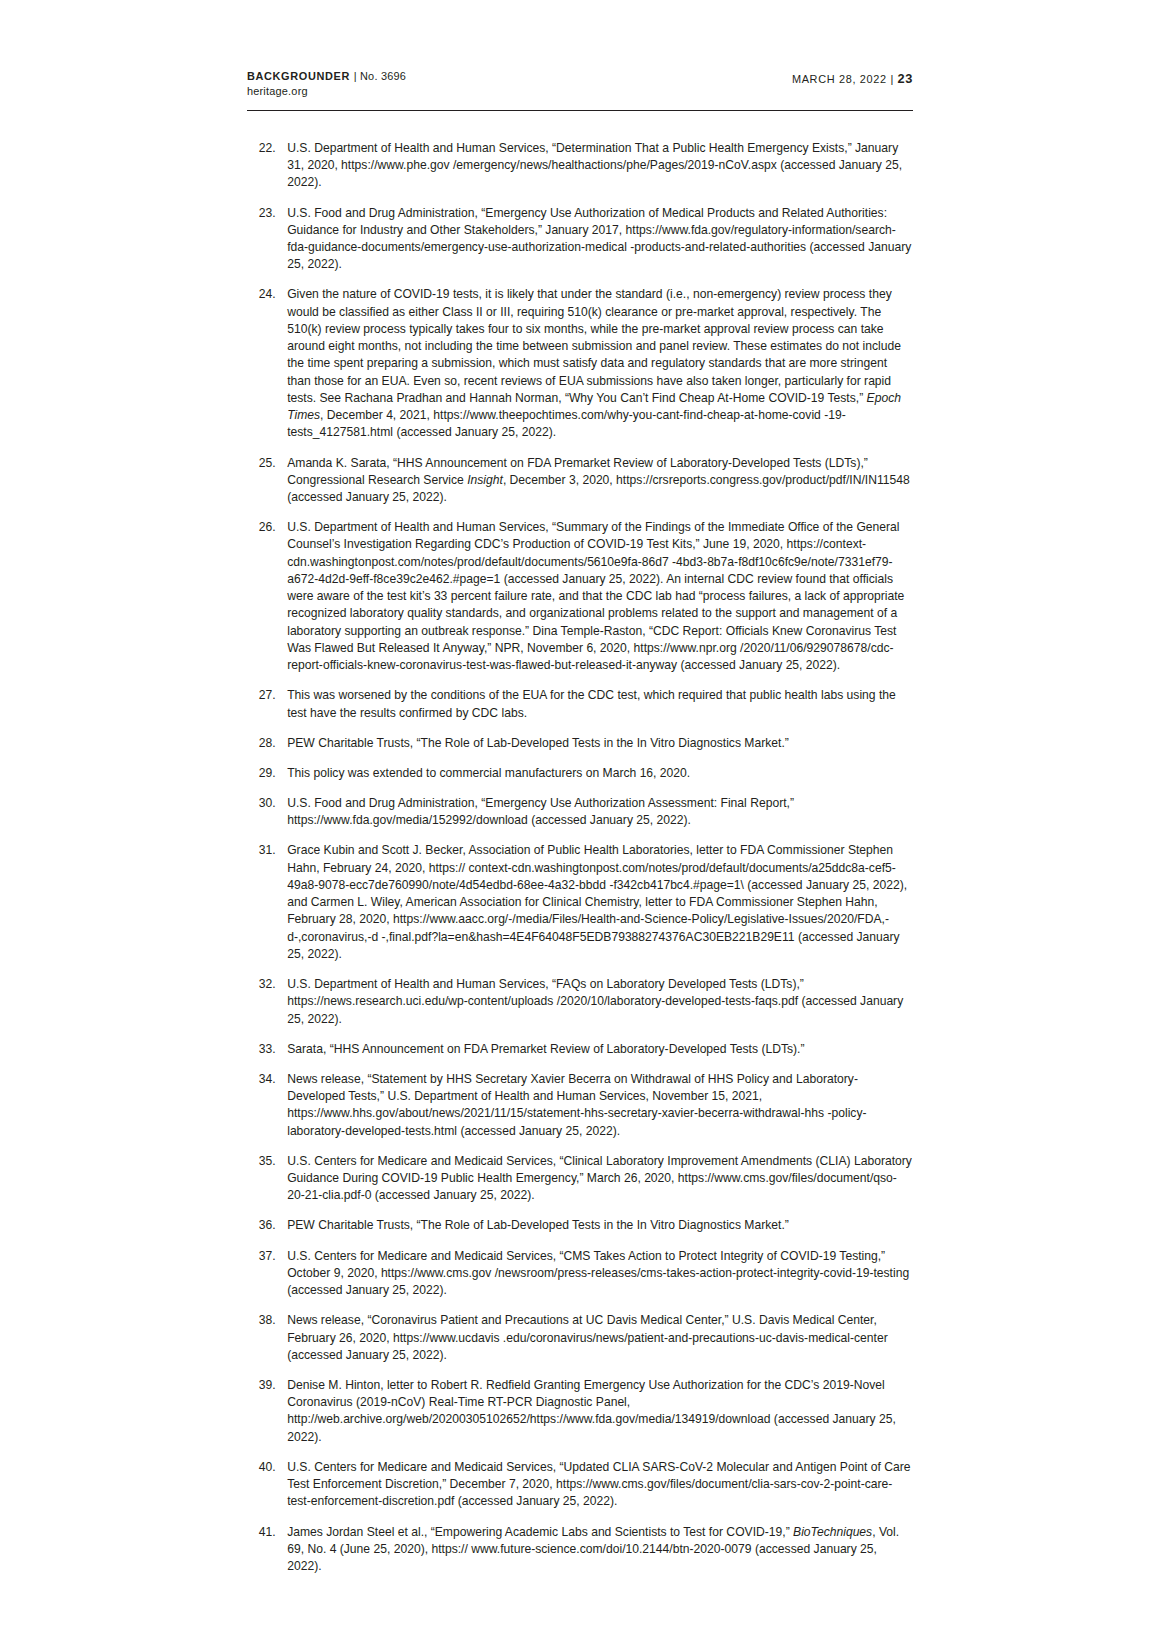BACKGROUNDER | No. 3696
heritage.org
MARCH 28, 2022 | 23
22.
U.S. Department of Health and Human Services, “Determination That a Public Health Emergency Exists,” January 31, 2020, https://www.phe.gov /emergency/news/healthactions/phe/Pages/2019-nCoV.aspx (accessed January 25, 2022).
23.
U.S. Food and Drug Administration, “Emergency Use Authorization of Medical Products and Related Authorities: Guidance for Industry and Other Stakeholders,” January 2017, https://www.fda.gov/regulatory-information/search-fda-guidance-documents/emergency-use-authorization-medical -products-and-related-authorities (accessed January 25, 2022).
24.
Given the nature of COVID-19 tests, it is likely that under the standard (i.e., non-emergency) review process they would be classified as either Class II or III, requiring 510(k) clearance or pre-market approval, respectively. The 510(k) review process typically takes four to six months, while the pre-market approval review process can take around eight months, not including the time between submission and panel review. These estimates do not include the time spent preparing a submission, which must satisfy data and regulatory standards that are more stringent than those for an EUA. Even so, recent reviews of EUA submissions have also taken longer, particularly for rapid tests. See Rachana Pradhan and Hannah Norman, “Why You Can’t Find Cheap At-Home COVID-19 Tests,” Epoch Times, December 4, 2021, https://www.theepochtimes.com/why-you-cant-find-cheap-at-home-covid -19-tests_4127581.html (accessed January 25, 2022).
25.
Amanda K. Sarata, “HHS Announcement on FDA Premarket Review of Laboratory-Developed Tests (LDTs),” Congressional Research Service Insight, December 3, 2020, https://crsreports.congress.gov/product/pdf/IN/IN11548 (accessed January 25, 2022).
26.
U.S. Department of Health and Human Services, “Summary of the Findings of the Immediate Office of the General Counsel’s Investigation Regarding CDC’s Production of COVID-19 Test Kits,” June 19, 2020, https://context-cdn.washingtonpost.com/notes/prod/default/documents/5610e9fa-86d7 -4bd3-8b7a-f8df10c6fc9e/note/7331ef79-a672-4d2d-9eff-f8ce39c2e462.#page=1 (accessed January 25, 2022). An internal CDC review found that officials were aware of the test kit’s 33 percent failure rate, and that the CDC lab had “process failures, a lack of appropriate recognized laboratory quality standards, and organizational problems related to the support and management of a laboratory supporting an outbreak response.” Dina Temple-Raston, “CDC Report: Officials Knew Coronavirus Test Was Flawed But Released It Anyway,” NPR, November 6, 2020, https://www.npr.org /2020/11/06/929078678/cdc-report-officials-knew-coronavirus-test-was-flawed-but-released-it-anyway (accessed January 25, 2022).
27.
This was worsened by the conditions of the EUA for the CDC test, which required that public health labs using the test have the results confirmed by CDC labs.
28.
PEW Charitable Trusts, “The Role of Lab-Developed Tests in the In Vitro Diagnostics Market.”
29.
This policy was extended to commercial manufacturers on March 16, 2020.
30.
U.S. Food and Drug Administration, “Emergency Use Authorization Assessment: Final Report,” https://www.fda.gov/media/152992/download (accessed January 25, 2022).
31.
Grace Kubin and Scott J. Becker, Association of Public Health Laboratories, letter to FDA Commissioner Stephen Hahn, February 24, 2020, https:// context-cdn.washingtonpost.com/notes/prod/default/documents/a25ddc8a-cef5-49a8-9078-ecc7de760990/note/4d54edbd-68ee-4a32-bbdd -f342cb417bc4.#page=1\ (accessed January 25, 2022), and Carmen L. Wiley, American Association for Clinical Chemistry, letter to FDA Commissioner Stephen Hahn, February 28, 2020, https://www.aacc.org/-/media/Files/Health-and-Science-Policy/Legislative-Issues/2020/FDA,-d-,coronavirus,-d -,final.pdf?la=en&hash=4E4F64048F5EDB79388274376AC30EB221B29E11 (accessed January 25, 2022).
32.
U.S. Department of Health and Human Services, “FAQs on Laboratory Developed Tests (LDTs),” https://news.research.uci.edu/wp-content/uploads /2020/10/laboratory-developed-tests-faqs.pdf (accessed January 25, 2022).
33.
Sarata, “HHS Announcement on FDA Premarket Review of Laboratory-Developed Tests (LDTs).”
34.
News release, “Statement by HHS Secretary Xavier Becerra on Withdrawal of HHS Policy and Laboratory-Developed Tests,” U.S. Department of Health and Human Services, November 15, 2021, https://www.hhs.gov/about/news/2021/11/15/statement-hhs-secretary-xavier-becerra-withdrawal-hhs -policy-laboratory-developed-tests.html (accessed January 25, 2022).
35.
U.S. Centers for Medicare and Medicaid Services, “Clinical Laboratory Improvement Amendments (CLIA) Laboratory Guidance During COVID-19 Public Health Emergency,” March 26, 2020, https://www.cms.gov/files/document/qso-20-21-clia.pdf-0 (accessed January 25, 2022).
36.
PEW Charitable Trusts, “The Role of Lab-Developed Tests in the In Vitro Diagnostics Market.”
37.
U.S. Centers for Medicare and Medicaid Services, “CMS Takes Action to Protect Integrity of COVID-19 Testing,” October 9, 2020, https://www.cms.gov /newsroom/press-releases/cms-takes-action-protect-integrity-covid-19-testing (accessed January 25, 2022).
38.
News release, “Coronavirus Patient and Precautions at UC Davis Medical Center,” U.S. Davis Medical Center, February 26, 2020, https://www.ucdavis .edu/coronavirus/news/patient-and-precautions-uc-davis-medical-center (accessed January 25, 2022).
39.
Denise M. Hinton, letter to Robert R. Redfield Granting Emergency Use Authorization for the CDC’s 2019-Novel Coronavirus (2019-nCoV) Real-Time RT-PCR Diagnostic Panel, http://web.archive.org/web/20200305102652/https://www.fda.gov/media/134919/download (accessed January 25, 2022).
40.
U.S. Centers for Medicare and Medicaid Services, “Updated CLIA SARS-CoV-2 Molecular and Antigen Point of Care Test Enforcement Discretion,” December 7, 2020, https://www.cms.gov/files/document/clia-sars-cov-2-point-care-test-enforcement-discretion.pdf (accessed January 25, 2022).
41.
James Jordan Steel et al., “Empowering Academic Labs and Scientists to Test for COVID-19,” BioTechniques, Vol. 69, No. 4 (June 25, 2020), https:// www.future-science.com/doi/10.2144/btn-2020-0079 (accessed January 25, 2022).